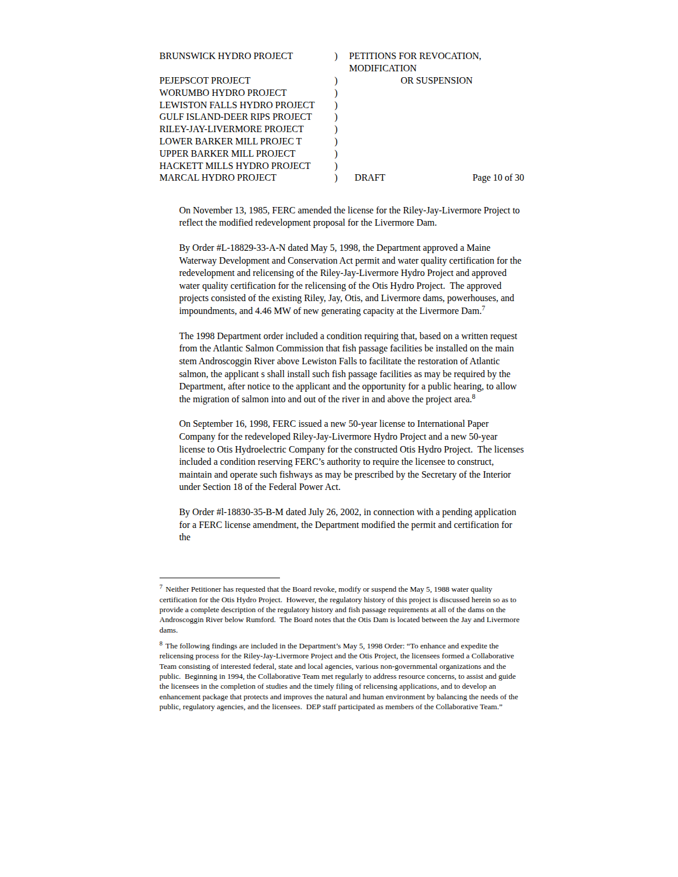| BRUNSWICK HYDRO PROJECT | ) | PETITIONS FOR REVOCATION, MODIFICATION |
| PEJEPSCOT PROJECT | ) | OR SUSPENSION |
| WORUMBO HYDRO PROJECT | ) | |
| LEWISTON FALLS HYDRO PROJECT | ) | |
| GULF ISLAND-DEER RIPS PROJECT | ) | |
| RILEY-JAY-LIVERMORE PROJECT | ) | |
| LOWER BARKER MILL PROJEC T | ) | |
| UPPER BARKER MILL PROJECT | ) | |
| HACKETT MILLS HYDRO PROJECT | ) | |
| MARCAL HYDRO PROJECT | ) | DRAFT Page 10 of 30 |
On November 13, 1985, FERC amended the license for the Riley-Jay-Livermore Project to reflect the modified redevelopment proposal for the Livermore Dam.
By Order #L-18829-33-A-N dated May 5, 1998, the Department approved a Maine Waterway Development and Conservation Act permit and water quality certification for the redevelopment and relicensing of the Riley-Jay-Livermore Hydro Project and approved water quality certification for the relicensing of the Otis Hydro Project. The approved projects consisted of the existing Riley, Jay, Otis, and Livermore dams, powerhouses, and impoundments, and 4.46 MW of new generating capacity at the Livermore Dam.7
The 1998 Department order included a condition requiring that, based on a written request from the Atlantic Salmon Commission that fish passage facilities be installed on the main stem Androscoggin River above Lewiston Falls to facilitate the restoration of Atlantic salmon, the applicant s shall install such fish passage facilities as may be required by the Department, after notice to the applicant and the opportunity for a public hearing, to allow the migration of salmon into and out of the river in and above the project area.8
On September 16, 1998, FERC issued a new 50-year license to International Paper Company for the redeveloped Riley-Jay-Livermore Hydro Project and a new 50-year license to Otis Hydroelectric Company for the constructed Otis Hydro Project. The licenses included a condition reserving FERC’s authority to require the licensee to construct, maintain and operate such fishways as may be prescribed by the Secretary of the Interior under Section 18 of the Federal Power Act.
By Order #l-18830-35-B-M dated July 26, 2002, in connection with a pending application for a FERC license amendment, the Department modified the permit and certification for the
7 Neither Petitioner has requested that the Board revoke, modify or suspend the May 5, 1988 water quality certification for the Otis Hydro Project. However, the regulatory history of this project is discussed herein so as to provide a complete description of the regulatory history and fish passage requirements at all of the dams on the Androscoggin River below Rumford. The Board notes that the Otis Dam is located between the Jay and Livermore dams.
8 The following findings are included in the Department’s May 5, 1998 Order: “To enhance and expedite the relicensing process for the Riley-Jay-Livermore Project and the Otis Project, the licensees formed a Collaborative Team consisting of interested federal, state and local agencies, various non-governmental organizations and the public. Beginning in 1994, the Collaborative Team met regularly to address resource concerns, to assist and guide the licensees in the completion of studies and the timely filing of relicensing applications, and to develop an enhancement package that protects and improves the natural and human environment by balancing the needs of the public, regulatory agencies, and the licensees. DEP staff participated as members of the Collaborative Team.”